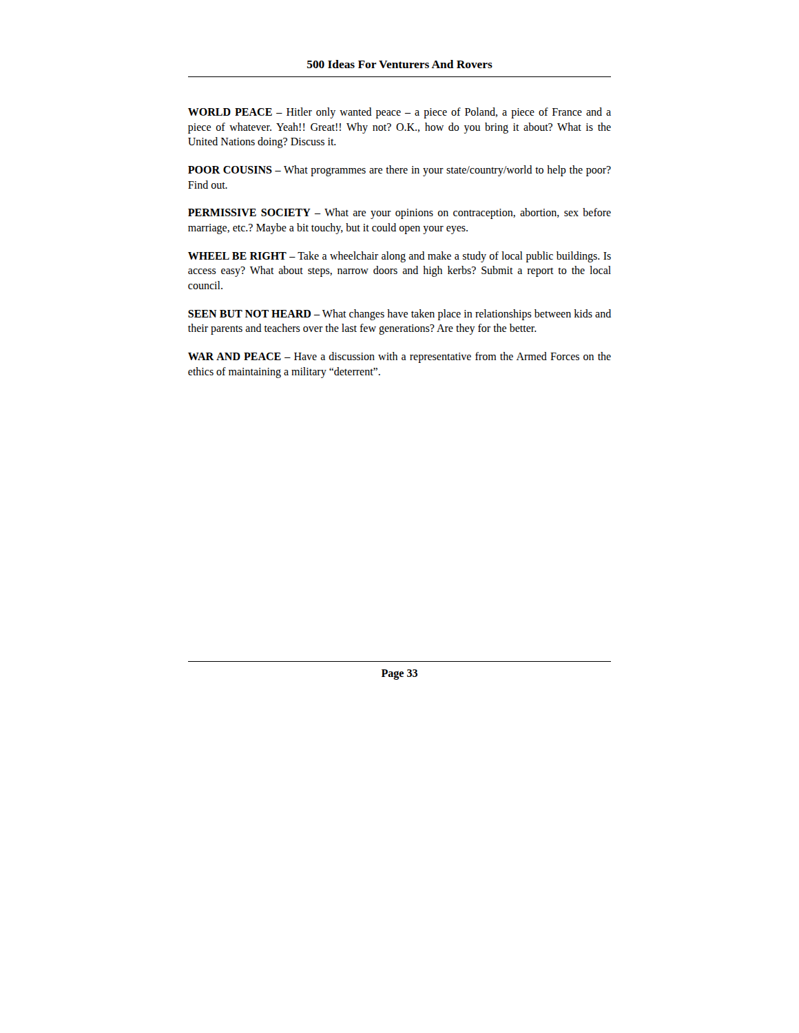500 Ideas For Venturers And Rovers
WORLD PEACE – Hitler only wanted peace – a piece of Poland, a piece of France and a piece of whatever. Yeah!! Great!! Why not? O.K., how do you bring it about? What is the United Nations doing? Discuss it.
POOR COUSINS – What programmes are there in your state/country/world to help the poor? Find out.
PERMISSIVE SOCIETY – What are your opinions on contraception, abortion, sex before marriage, etc.? Maybe a bit touchy, but it could open your eyes.
WHEEL BE RIGHT – Take a wheelchair along and make a study of local public buildings. Is access easy? What about steps, narrow doors and high kerbs? Submit a report to the local council.
SEEN BUT NOT HEARD – What changes have taken place in relationships between kids and their parents and teachers over the last few generations? Are they for the better.
WAR AND PEACE – Have a discussion with a representative from the Armed Forces on the ethics of maintaining a military “deterrent”.
Page 33